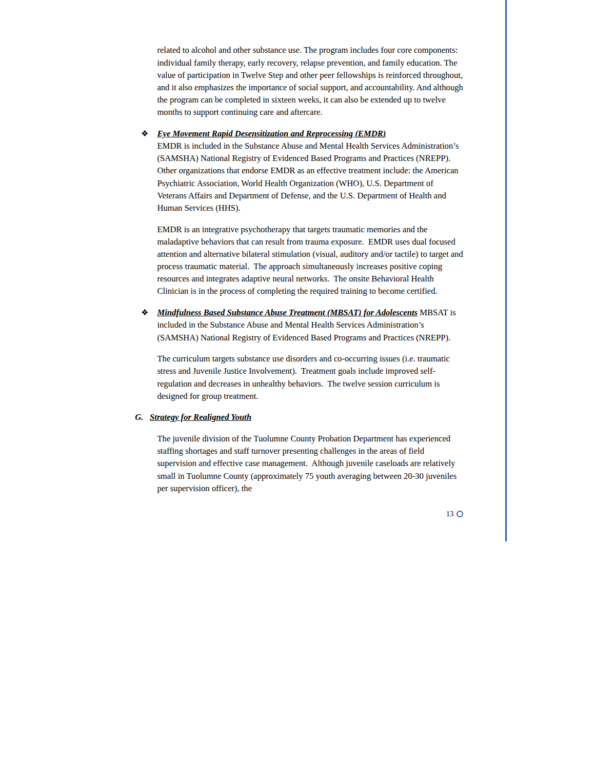related to alcohol and other substance use. The program includes four core components: individual family therapy, early recovery, relapse prevention, and family education. The value of participation in Twelve Step and other peer fellowships is reinforced throughout, and it also emphasizes the importance of social support, and accountability. And although the program can be completed in sixteen weeks, it can also be extended up to twelve months to support continuing care and aftercare.
❖
Eye Movement Rapid Desensitization and Reprocessing (EMDR)
EMDR is included in the Substance Abuse and Mental Health Services Administration’s (SAMSHA) National Registry of Evidenced Based Programs and Practices (NREPP). Other organizations that endorse EMDR as an effective treatment include: the American Psychiatric Association, World Health Organization (WHO), U.S. Department of Veterans Affairs and Department of Defense, and the U.S. Department of Health and Human Services (HHS).
EMDR is an integrative psychotherapy that targets traumatic memories and the maladaptive behaviors that can result from trauma exposure. EMDR uses dual focused attention and alternative bilateral stimulation (visual, auditory and/or tactile) to target and process traumatic material. The approach simultaneously increases positive coping resources and integrates adaptive neural networks. The onsite Behavioral Health Clinician is in the process of completing the required training to become certified.
❖
Mindfulness Based Substance Abuse Treatment (MBSAT) for Adolescents MBSAT is included in the Substance Abuse and Mental Health Services Administration’s (SAMSHA) National Registry of Evidenced Based Programs and Practices (NREPP).
The curriculum targets substance use disorders and co-occurring issues (i.e. traumatic stress and Juvenile Justice Involvement). Treatment goals include improved self-regulation and decreases in unhealthy behaviors. The twelve session curriculum is designed for group treatment.
G. Strategy for Realigned Youth
The juvenile division of the Tuolumne County Probation Department has experienced staffing shortages and staff turnover presenting challenges in the areas of field supervision and effective case management. Although juvenile caseloads are relatively small in Tuolumne County (approximately 75 youth averaging between 20-30 juveniles per supervision officer), the
13